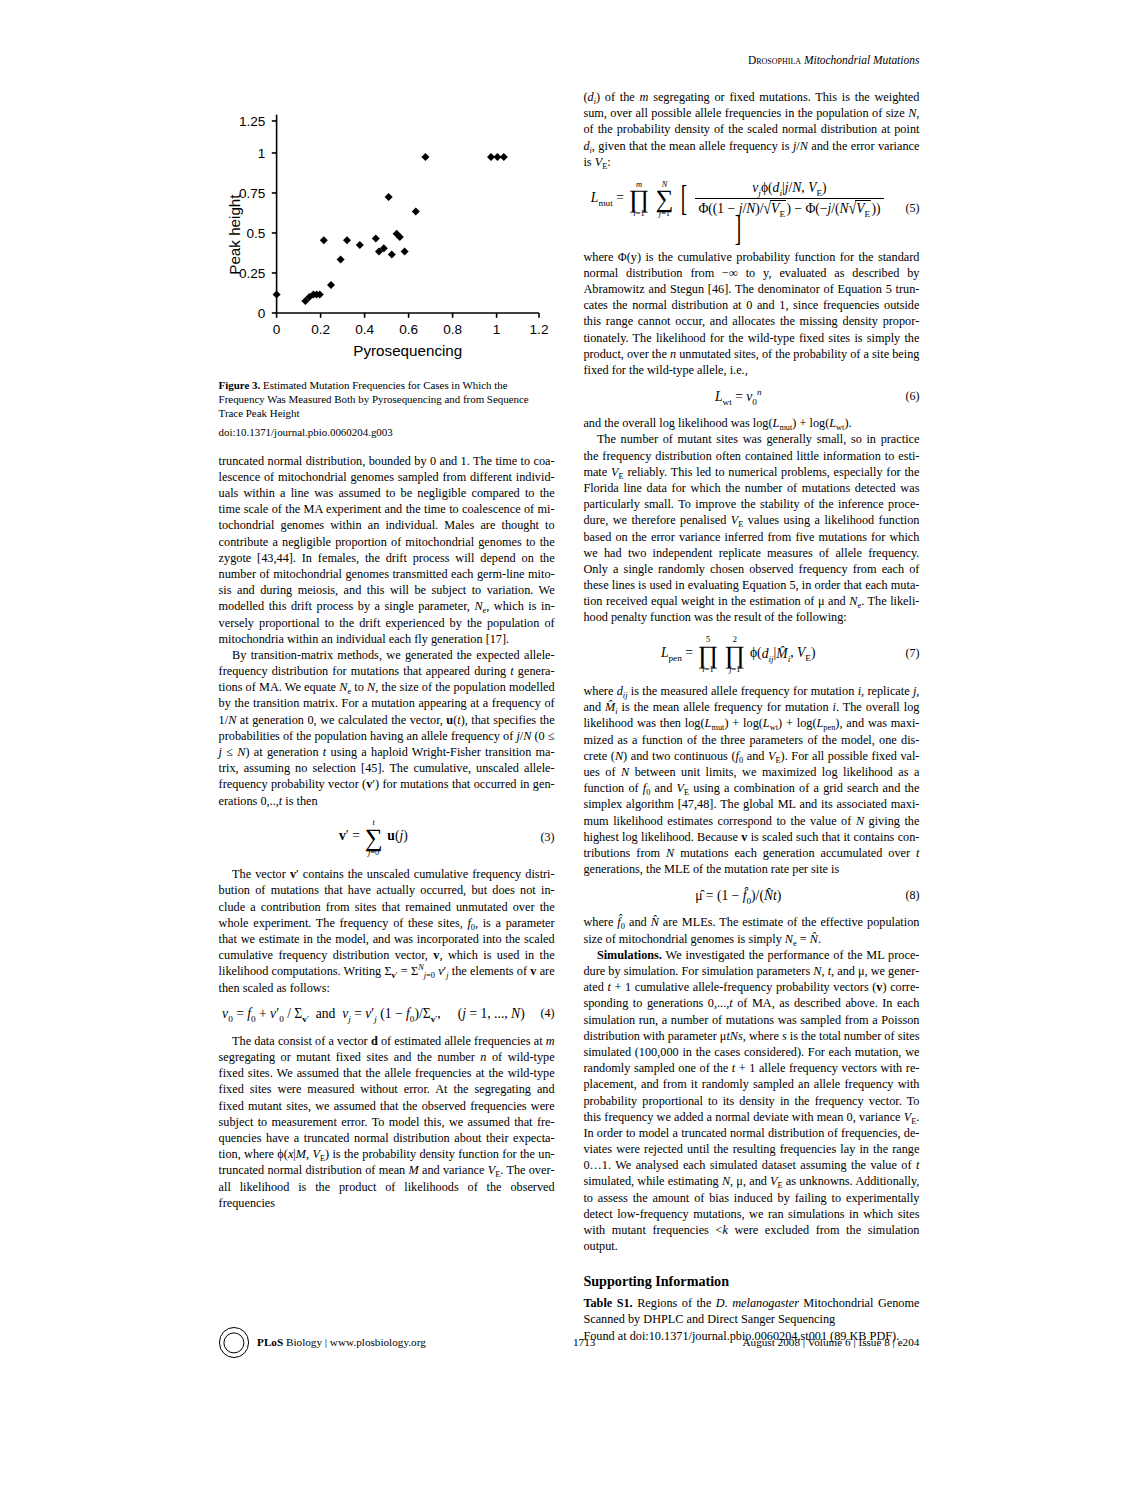Drosophila Mitochondrial Mutations
0 0.25 0.5 0.75 1 1.25 0 0.2 0.4 0.6 0.8 1 1.2 Pyrosequencing Peak height
Figure 3. Estimated Mutation Frequencies for Cases in Which the Frequency Was Measured Both by Pyrosequencing and from Sequence Trace Peak Height
doi:10.1371/journal.pbio.0060204.g003
truncated normal distribution, bounded by 0 and 1. The time to coalescence of mitochondrial genomes sampled from different individuals within a line was assumed to be negligible compared to the time scale of the MA experiment and the time to coalescence of mitochondrial genomes within an individual. Males are thought to contribute a negligible proportion of mitochondrial genomes to the zygote [43,44]. In females, the drift process will depend on the number of mitochondrial genomes transmitted each germ-line mitosis and during meiosis, and this will be subject to variation. We modelled this drift process by a single parameter, Ne, which is inversely proportional to the drift experienced by the population of mitochondria within an individual each fly generation [17].
By transition-matrix methods, we generated the expected allele-frequency distribution for mutations that appeared during t generations of MA. We equate Ne to N, the size of the population modelled by the transition matrix. For a mutation appearing at a frequency of 1/N at generation 0, we calculated the vector, u(t), that specifies the probabilities of the population having an allele frequency of j/N (0 ≤ j ≤ N) at generation t using a haploid Wright-Fisher transition matrix, assuming no selection [45]. The cumulative, unscaled allele-frequency probability vector (v′) for mutations that occurred in generations 0,..,t is then
v′ = t∑j=0 u(j)
(3)
The vector v′ contains the unscaled cumulative frequency distribution of mutations that have actually occurred, but does not include a contribution from sites that remained unmutated over the whole experiment. The frequency of these sites, f0, is a parameter that we estimate in the model, and was incorporated into the scaled cumulative frequency distribution vector, v, which is used in the likelihood computations. Writing Σv′ = ΣNj=0 v′j the elements of v are then scaled as follows:
v0 = f0 + v′0 / Σv′ and vj = v′j (1 − f0)/Σv′, (j = 1, ..., N)
(4)
The data consist of a vector d of estimated allele frequencies at m segregating or mutant fixed sites and the number n of wild-type fixed sites. We assumed that the allele frequencies at the wild-type fixed sites were measured without error. At the segregating and fixed mutant sites, we assumed that the observed frequencies were subject to measurement error. To model this, we assumed that frequencies have a truncated normal distribution about their expectation, where ϕ(x|M, VE) is the probability density function for the untruncated normal distribution of mean M and variance VE. The overall likelihood is the product of likelihoods of the observed frequencies
(di) of the m segregating or fixed mutations. This is the weighted sum, over all possible allele frequencies in the population of size N, of the probability density of the scaled normal distribution at point di, given that the mean allele frequency is j/N and the error variance is VE:
Lmut = m∏i=1 N∑j=1 [ vjϕ(di|j/N, VE) Φ((1 − j/N)/√VE) − Φ(−j/(N√VE)) ]
(5)
where Φ(y) is the cumulative probability function for the standard normal distribution from −∞ to y, evaluated as described by Abramowitz and Stegun [46]. The denominator of Equation 5 truncates the normal distribution at 0 and 1, since frequencies outside this range cannot occur, and allocates the missing density proportionately. The likelihood for the wild-type fixed sites is simply the product, over the n unmutated sites, of the probability of a site being fixed for the wild-type allele, i.e.,
Lwt = v0n
(6)
and the overall log likelihood was log(Lmut) + log(Lwt).
The number of mutant sites was generally small, so in practice the frequency distribution often contained little information to estimate VE reliably. This led to numerical problems, especially for the Florida line data for which the number of mutations detected was particularly small. To improve the stability of the inference procedure, we therefore penalised VE values using a likelihood function based on the error variance inferred from five mutations for which we had two independent replicate measures of allele frequency. Only a single randomly chosen observed frequency from each of these lines is used in evaluating Equation 5, in order that each mutation received equal weight in the estimation of μ and Ne. The likelihood penalty function was the result of the following:
Lpen = 5∏i=1 2∏j=1 ϕ(dij|M̂i, VE)
(7)
where dij is the measured allele frequency for mutation i, replicate j, and M̂i is the mean allele frequency for mutation i. The overall log likelihood was then log(Lmut) + log(Lwt) + log(Lpen), and was maximized as a function of the three parameters of the model, one discrete (N) and two continuous (f0 and VE). For all possible fixed values of N between unit limits, we maximized log likelihood as a function of f0 and VE using a combination of a grid search and the simplex algorithm [47,48]. The global ML and its associated maximum likelihood estimates correspond to the value of N giving the highest log likelihood. Because v is scaled such that it contains contributions from N mutations each generation accumulated over t generations, the MLE of the mutation rate per site is
μ̂ = (1 − f̂0)/(N̂t)
(8)
where f̂0 and N̂ are MLEs. The estimate of the effective population size of mitochondrial genomes is simply Ne = N̂.
Simulations. We investigated the performance of the ML procedure by simulation. For simulation parameters N, t, and μ, we generated t + 1 cumulative allele-frequency probability vectors (v) corresponding to generations 0,...,t of MA, as described above. In each simulation run, a number of mutations was sampled from a Poisson distribution with parameter μtNs, where s is the total number of sites simulated (100,000 in the cases considered). For each mutation, we randomly sampled one of the t + 1 allele frequency vectors with replacement, and from it randomly sampled an allele frequency with probability proportional to its density in the frequency vector. To this frequency we added a normal deviate with mean 0, variance VE. In order to model a truncated normal distribution of frequencies, deviates were rejected until the resulting frequencies lay in the range 0…1. We analysed each simulated dataset assuming the value of t simulated, while estimating N, μ, and VE as unknowns. Additionally, to assess the amount of bias induced by failing to experimentally detect low-frequency mutations, we ran simulations in which sites with mutant frequencies <k were excluded from the simulation output.
Supporting Information
Table S1. Regions of the D. melanogaster Mitochondrial Genome Scanned by DHPLC and Direct Sanger Sequencing
Found at doi:10.1371/journal.pbio.0060204.st001 (89 KB PDF).
PLoS Biology | www.plosbiology.org
1713
August 2008 | Volume 6 | Issue 8 | e204